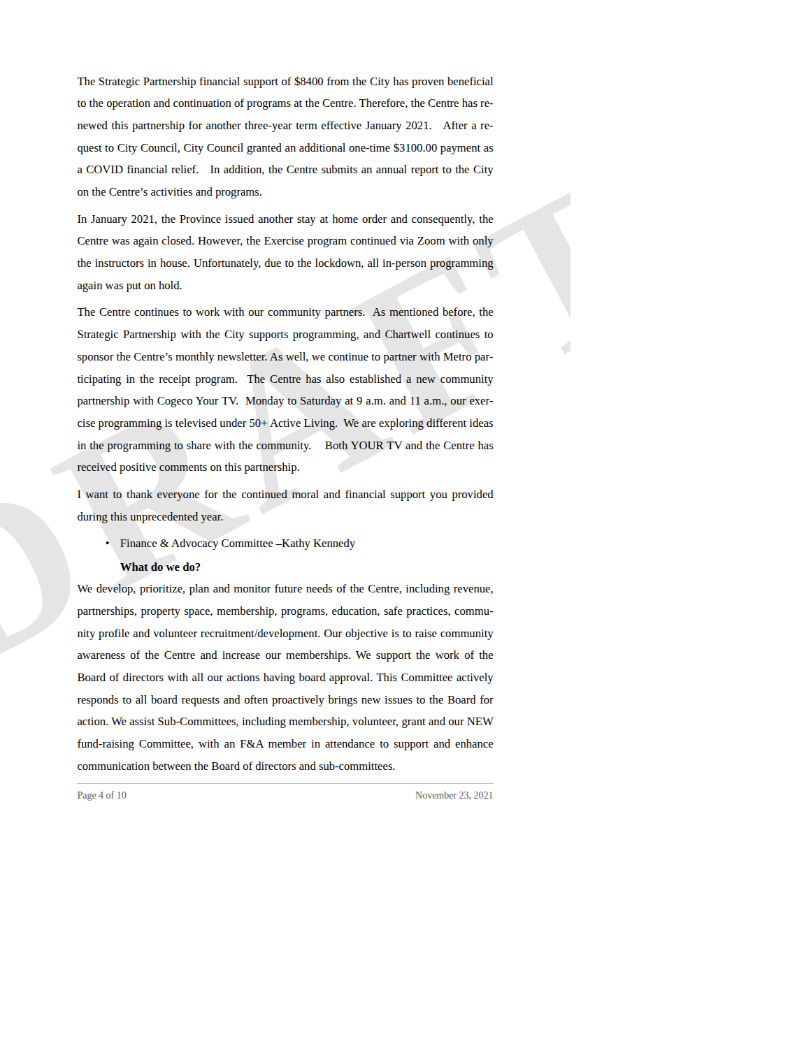DRAFT
The Strategic Partnership financial support of $8400 from the City has proven beneficial to the operation and continuation of programs at the Centre. Therefore, the Centre has renewed this partnership for another three-year term effective January 2021. After a request to City Council, City Council granted an additional one-time $3100.00 payment as a COVID financial relief. In addition, the Centre submits an annual report to the City on the Centre’s activities and programs.
In January 2021, the Province issued another stay at home order and consequently, the Centre was again closed. However, the Exercise program continued via Zoom with only the instructors in house. Unfortunately, due to the lockdown, all in-person programming again was put on hold.
The Centre continues to work with our community partners. As mentioned before, the Strategic Partnership with the City supports programming, and Chartwell continues to sponsor the Centre’s monthly newsletter. As well, we continue to partner with Metro participating in the receipt program. The Centre has also established a new community partnership with Cogeco Your TV. Monday to Saturday at 9 a.m. and 11 a.m., our exercise programming is televised under 50+ Active Living. We are exploring different ideas in the programming to share with the community. Both YOUR TV and the Centre has received positive comments on this partnership.
I want to thank everyone for the continued moral and financial support you provided during this unprecedented year.
Finance & Advocacy Committee –Kathy Kennedy
What do we do?
We develop, prioritize, plan and monitor future needs of the Centre, including revenue, partnerships, property space, membership, programs, education, safe practices, community profile and volunteer recruitment/development. Our objective is to raise community awareness of the Centre and increase our memberships. We support the work of the Board of directors with all our actions having board approval. This Committee actively responds to all board requests and often proactively brings new issues to the Board for action. We assist Sub-Committees, including membership, volunteer, grant and our NEW fund-raising Committee, with an F&A member in attendance to support and enhance communication between the Board of directors and sub-committees.
Page 4 of 10 November 23, 2021